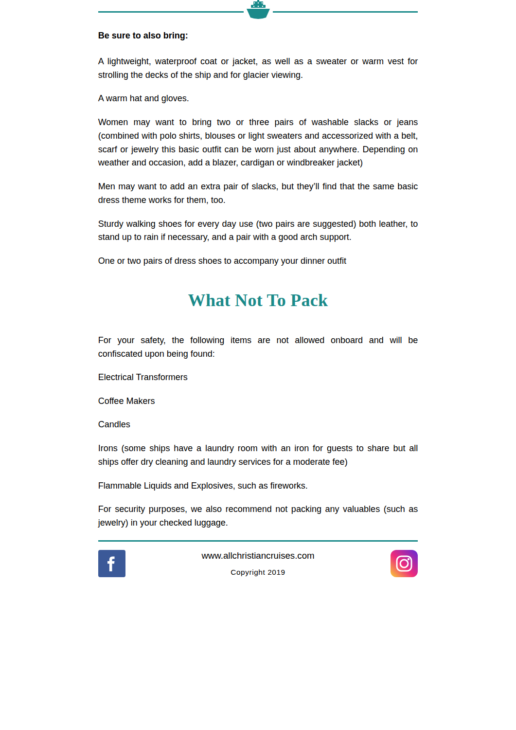Be sure to also bring:
A lightweight, waterproof coat or jacket, as well as a sweater or warm vest for strolling the decks of the ship and for glacier viewing.
A warm hat and gloves.
Women may want to bring two or three pairs of washable slacks or jeans (combined with polo shirts, blouses or light sweaters and accessorized with a belt, scarf or jewelry this basic outfit can be worn just about anywhere. Depending on weather and occasion, add a blazer, cardigan or windbreaker jacket)
Men may want to add an extra pair of slacks, but they’ll find that the same basic dress theme works for them, too.
Sturdy walking shoes for every day use (two pairs are suggested) both leather, to stand up to rain if necessary, and a pair with a good arch support.
One or two pairs of dress shoes to accompany your dinner outfit
What Not To Pack
For your safety, the following items are not allowed onboard and will be confiscated upon being found:
Electrical Transformers
Coffee Makers
Candles
Irons (some ships have a laundry room with an iron for guests to share but all ships offer dry cleaning and laundry services for a moderate fee)
Flammable Liquids and Explosives, such as fireworks.
For security purposes, we also recommend not packing any valuables (such as jewelry) in your checked luggage.
www.allchristiancruises.com
Copyright 2019